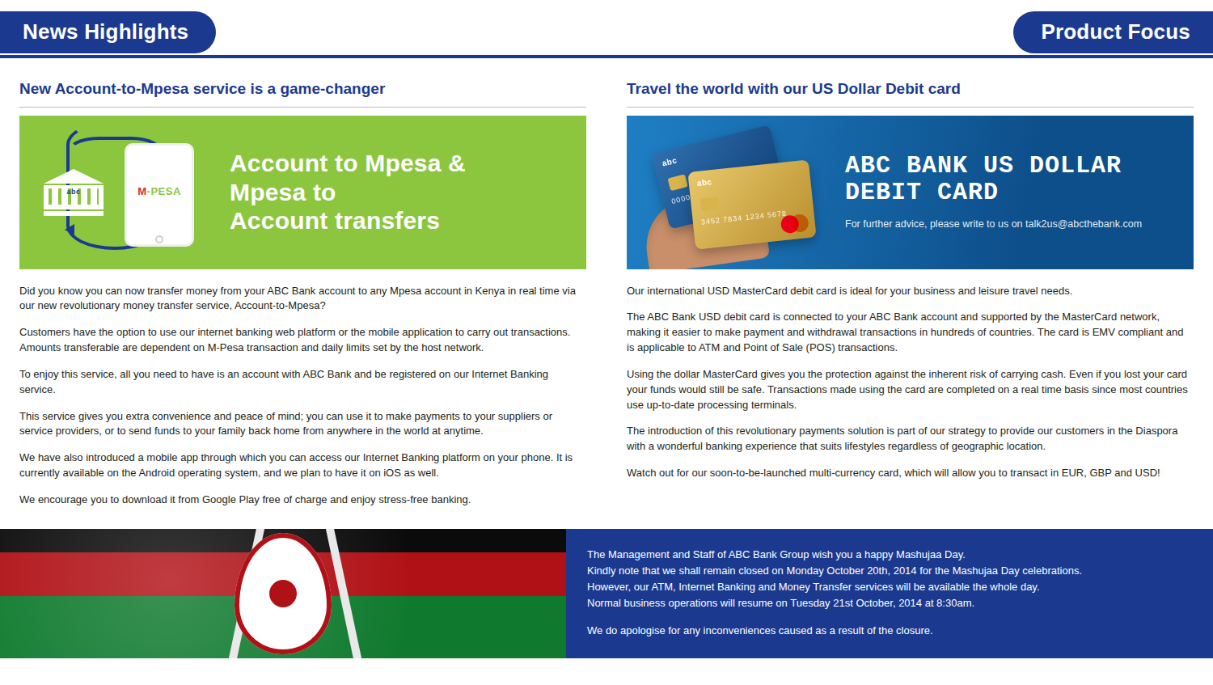News Highlights
Product Focus
New Account-to-Mpesa service is a game-changer
abc
M-PESA
Account to Mpesa &
Mpesa to
Account transfers
Did you know you can now transfer money from your ABC Bank account to any Mpesa account in Kenya in real time via our new revolutionary money transfer service, Account-to-Mpesa?
Customers have the option to use our internet banking web platform or the mobile application to carry out transactions. Amounts transferable are dependent on M-Pesa transaction and daily limits set by the host network.
To enjoy this service, all you need to have is an account with ABC Bank and be registered on our Internet Banking service.
This service gives you extra convenience and peace of mind; you can use it to make payments to your suppliers or service providers, or to send funds to your family back home from anywhere in the world at anytime.
We have also introduced a mobile app through which you can access our Internet Banking platform on your phone. It is currently available on the Android operating system, and we plan to have it on iOS as well.
We encourage you to download it from Google Play free of charge and enjoy stress-free banking.
Travel the world with our US Dollar Debit card
abc
0000 0000 0000 0000
abc
3452 7834 1234 5678
ABC Bank US Dollar
Debit Card
For further advice, please write to us on talk2us@abcthebank.com
Our international USD MasterCard debit card is ideal for your business and leisure travel needs.
The ABC Bank USD debit card is connected to your ABC Bank account and supported by the MasterCard network, making it easier to make payment and withdrawal transactions in hundreds of countries. The card is EMV compliant and is applicable to ATM and Point of Sale (POS) transactions.
Using the dollar MasterCard gives you the protection against the inherent risk of carrying cash. Even if you lost your card your funds would still be safe. Transactions made using the card are completed on a real time basis since most countries use up-to-date processing terminals.
The introduction of this revolutionary payments solution is part of our strategy to provide our customers in the Diaspora with a wonderful banking experience that suits lifestyles regardless of geographic location.
Watch out for our soon-to-be-launched multi-currency card, which will allow you to transact in EUR, GBP and USD!
The Management and Staff of ABC Bank Group wish you a happy Mashujaa Day.
Kindly note that we shall remain closed on Monday October 20th, 2014 for the Mashujaa Day celebrations.
However, our ATM, Internet Banking and Money Transfer services will be available the whole day.
Normal business operations will resume on Tuesday 21st October, 2014 at 8:30am.
We do apologise for any inconveniences caused as a result of the closure.